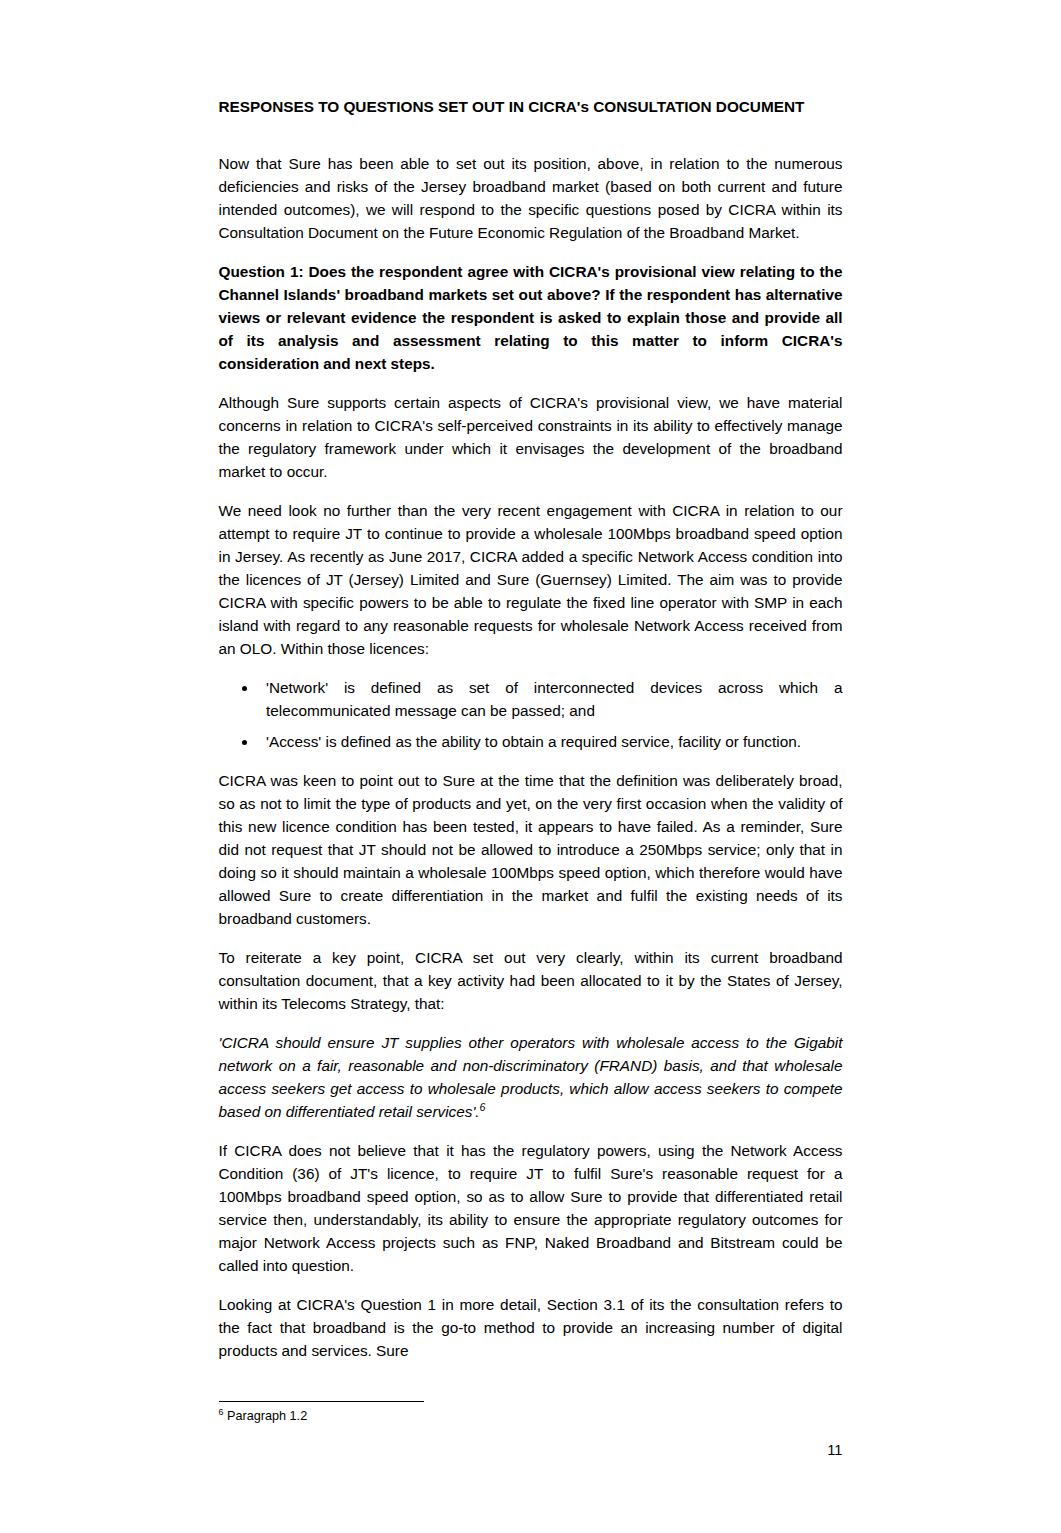RESPONSES TO QUESTIONS SET OUT IN CICRA's CONSULTATION DOCUMENT
Now that Sure has been able to set out its position, above, in relation to the numerous deficiencies and risks of the Jersey broadband market (based on both current and future intended outcomes), we will respond to the specific questions posed by CICRA within its Consultation Document on the Future Economic Regulation of the Broadband Market.
Question 1: Does the respondent agree with CICRA's provisional view relating to the Channel Islands' broadband markets set out above? If the respondent has alternative views or relevant evidence the respondent is asked to explain those and provide all of its analysis and assessment relating to this matter to inform CICRA's consideration and next steps.
Although Sure supports certain aspects of CICRA's provisional view, we have material concerns in relation to CICRA's self-perceived constraints in its ability to effectively manage the regulatory framework under which it envisages the development of the broadband market to occur.
We need look no further than the very recent engagement with CICRA in relation to our attempt to require JT to continue to provide a wholesale 100Mbps broadband speed option in Jersey. As recently as June 2017, CICRA added a specific Network Access condition into the licences of JT (Jersey) Limited and Sure (Guernsey) Limited. The aim was to provide CICRA with specific powers to be able to regulate the fixed line operator with SMP in each island with regard to any reasonable requests for wholesale Network Access received from an OLO. Within those licences:
'Network' is defined as set of interconnected devices across which a telecommunicated message can be passed; and
'Access' is defined as the ability to obtain a required service, facility or function.
CICRA was keen to point out to Sure at the time that the definition was deliberately broad, so as not to limit the type of products and yet, on the very first occasion when the validity of this new licence condition has been tested, it appears to have failed. As a reminder, Sure did not request that JT should not be allowed to introduce a 250Mbps service; only that in doing so it should maintain a wholesale 100Mbps speed option, which therefore would have allowed Sure to create differentiation in the market and fulfil the existing needs of its broadband customers.
To reiterate a key point, CICRA set out very clearly, within its current broadband consultation document, that a key activity had been allocated to it by the States of Jersey, within its Telecoms Strategy, that:
'CICRA should ensure JT supplies other operators with wholesale access to the Gigabit network on a fair, reasonable and non-discriminatory (FRAND) basis, and that wholesale access seekers get access to wholesale products, which allow access seekers to compete based on differentiated retail services'.6
If CICRA does not believe that it has the regulatory powers, using the Network Access Condition (36) of JT's licence, to require JT to fulfil Sure's reasonable request for a 100Mbps broadband speed option, so as to allow Sure to provide that differentiated retail service then, understandably, its ability to ensure the appropriate regulatory outcomes for major Network Access projects such as FNP, Naked Broadband and Bitstream could be called into question.
Looking at CICRA's Question 1 in more detail, Section 3.1 of its the consultation refers to the fact that broadband is the go-to method to provide an increasing number of digital products and services. Sure
6 Paragraph 1.2
11